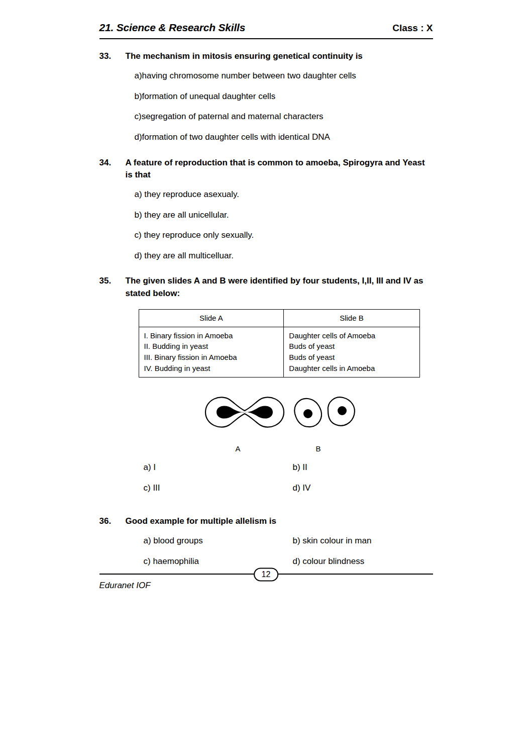21. Science & Research Skills
Class : X
33.
The mechanism in mitosis ensuring genetical continuity is
a)having chromosome number between two daughter cells
b)formation of unequal daughter cells
c)segregation of paternal and maternal characters
d)formation of two daughter cells with identical DNA
34.
A feature of reproduction that is common to amoeba, Spirogyra and Yeast is that
a) they reproduce asexualy.
b) they are all unicellular.
c) they reproduce only sexually.
d) they are all multicelluar.
35.
The given slides A and B were identified by four students, I,II, III and IV as stated below:
| Slide A | Slide B |
| --- | --- |
| I. Binary fission in Amoeba II. Budding in yeast III. Binary fission in Amoeba IV. Budding in yeast | Daughter cells of Amoeba Buds of yeast Buds of yeast Daughter cells in Amoeba |
A B
a) I
b) II
c) III
d) IV
36.
Good example for multiple allelism is
a) blood groups
b) skin colour in man
c) haemophilia
d) colour blindness
12
Eduranet IOF